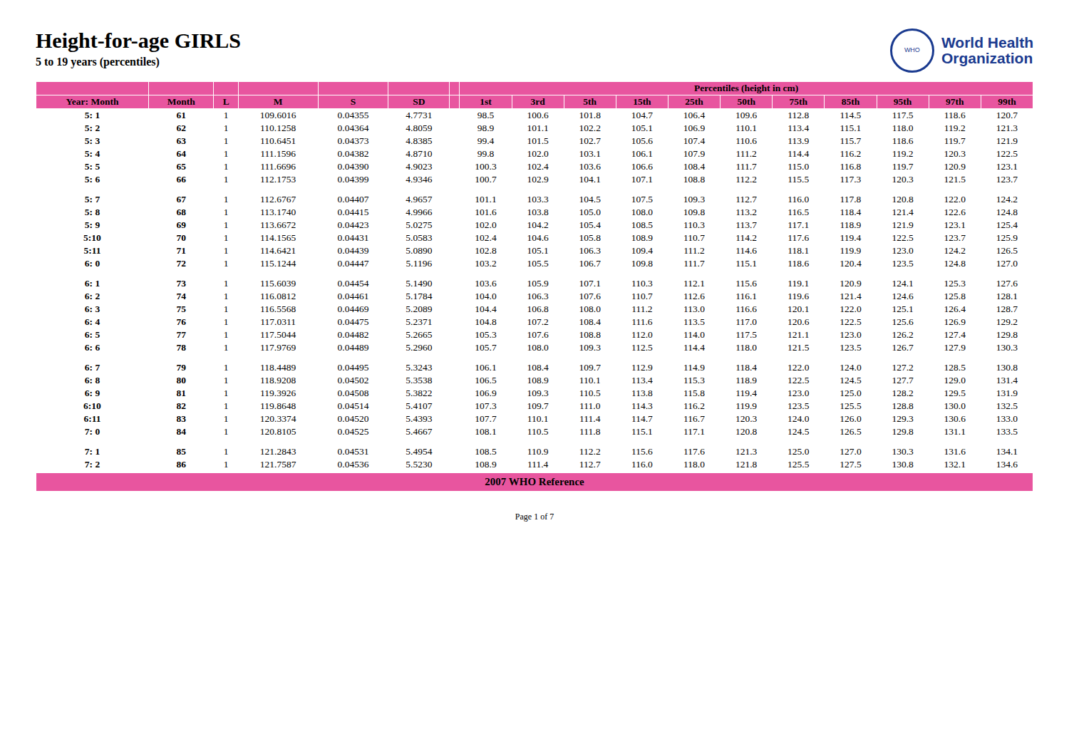WHO
World Health
Organization
Height-for-age GIRLS
5 to 19 years (percentiles)
| | | | | | | | Percentiles (height in cm) |
| --- | --- | --- | --- | --- | --- | --- | --- |
| Year: Month | Month | L | M | S | SD | | 1st | 3rd | 5th | 15th | 25th | 50th | 75th | 85th | 95th | 97th | 99th |
| 5: 1 | 61 | 1 | 109.6016 | 0.04355 | 4.7731 | | 98.5 | 100.6 | 101.8 | 104.7 | 106.4 | 109.6 | 112.8 | 114.5 | 117.5 | 118.6 | 120.7 |
| 5: 2 | 62 | 1 | 110.1258 | 0.04364 | 4.8059 | | 98.9 | 101.1 | 102.2 | 105.1 | 106.9 | 110.1 | 113.4 | 115.1 | 118.0 | 119.2 | 121.3 |
| 5: 3 | 63 | 1 | 110.6451 | 0.04373 | 4.8385 | | 99.4 | 101.5 | 102.7 | 105.6 | 107.4 | 110.6 | 113.9 | 115.7 | 118.6 | 119.7 | 121.9 |
| 5: 4 | 64 | 1 | 111.1596 | 0.04382 | 4.8710 | | 99.8 | 102.0 | 103.1 | 106.1 | 107.9 | 111.2 | 114.4 | 116.2 | 119.2 | 120.3 | 122.5 |
| 5: 5 | 65 | 1 | 111.6696 | 0.04390 | 4.9023 | | 100.3 | 102.4 | 103.6 | 106.6 | 108.4 | 111.7 | 115.0 | 116.8 | 119.7 | 120.9 | 123.1 |
| 5: 6 | 66 | 1 | 112.1753 | 0.04399 | 4.9346 | | 100.7 | 102.9 | 104.1 | 107.1 | 108.8 | 112.2 | 115.5 | 117.3 | 120.3 | 121.5 | 123.7 |
| 5: 7 | 67 | 1 | 112.6767 | 0.04407 | 4.9657 | | 101.1 | 103.3 | 104.5 | 107.5 | 109.3 | 112.7 | 116.0 | 117.8 | 120.8 | 122.0 | 124.2 |
| 5: 8 | 68 | 1 | 113.1740 | 0.04415 | 4.9966 | | 101.6 | 103.8 | 105.0 | 108.0 | 109.8 | 113.2 | 116.5 | 118.4 | 121.4 | 122.6 | 124.8 |
| 5: 9 | 69 | 1 | 113.6672 | 0.04423 | 5.0275 | | 102.0 | 104.2 | 105.4 | 108.5 | 110.3 | 113.7 | 117.1 | 118.9 | 121.9 | 123.1 | 125.4 |
| 5:10 | 70 | 1 | 114.1565 | 0.04431 | 5.0583 | | 102.4 | 104.6 | 105.8 | 108.9 | 110.7 | 114.2 | 117.6 | 119.4 | 122.5 | 123.7 | 125.9 |
| 5:11 | 71 | 1 | 114.6421 | 0.04439 | 5.0890 | | 102.8 | 105.1 | 106.3 | 109.4 | 111.2 | 114.6 | 118.1 | 119.9 | 123.0 | 124.2 | 126.5 |
| 6: 0 | 72 | 1 | 115.1244 | 0.04447 | 5.1196 | | 103.2 | 105.5 | 106.7 | 109.8 | 111.7 | 115.1 | 118.6 | 120.4 | 123.5 | 124.8 | 127.0 |
| 6: 1 | 73 | 1 | 115.6039 | 0.04454 | 5.1490 | | 103.6 | 105.9 | 107.1 | 110.3 | 112.1 | 115.6 | 119.1 | 120.9 | 124.1 | 125.3 | 127.6 |
| 6: 2 | 74 | 1 | 116.0812 | 0.04461 | 5.1784 | | 104.0 | 106.3 | 107.6 | 110.7 | 112.6 | 116.1 | 119.6 | 121.4 | 124.6 | 125.8 | 128.1 |
| 6: 3 | 75 | 1 | 116.5568 | 0.04469 | 5.2089 | | 104.4 | 106.8 | 108.0 | 111.2 | 113.0 | 116.6 | 120.1 | 122.0 | 125.1 | 126.4 | 128.7 |
| 6: 4 | 76 | 1 | 117.0311 | 0.04475 | 5.2371 | | 104.8 | 107.2 | 108.4 | 111.6 | 113.5 | 117.0 | 120.6 | 122.5 | 125.6 | 126.9 | 129.2 |
| 6: 5 | 77 | 1 | 117.5044 | 0.04482 | 5.2665 | | 105.3 | 107.6 | 108.8 | 112.0 | 114.0 | 117.5 | 121.1 | 123.0 | 126.2 | 127.4 | 129.8 |
| 6: 6 | 78 | 1 | 117.9769 | 0.04489 | 5.2960 | | 105.7 | 108.0 | 109.3 | 112.5 | 114.4 | 118.0 | 121.5 | 123.5 | 126.7 | 127.9 | 130.3 |
| 6: 7 | 79 | 1 | 118.4489 | 0.04495 | 5.3243 | | 106.1 | 108.4 | 109.7 | 112.9 | 114.9 | 118.4 | 122.0 | 124.0 | 127.2 | 128.5 | 130.8 |
| 6: 8 | 80 | 1 | 118.9208 | 0.04502 | 5.3538 | | 106.5 | 108.9 | 110.1 | 113.4 | 115.3 | 118.9 | 122.5 | 124.5 | 127.7 | 129.0 | 131.4 |
| 6: 9 | 81 | 1 | 119.3926 | 0.04508 | 5.3822 | | 106.9 | 109.3 | 110.5 | 113.8 | 115.8 | 119.4 | 123.0 | 125.0 | 128.2 | 129.5 | 131.9 |
| 6:10 | 82 | 1 | 119.8648 | 0.04514 | 5.4107 | | 107.3 | 109.7 | 111.0 | 114.3 | 116.2 | 119.9 | 123.5 | 125.5 | 128.8 | 130.0 | 132.5 |
| 6:11 | 83 | 1 | 120.3374 | 0.04520 | 5.4393 | | 107.7 | 110.1 | 111.4 | 114.7 | 116.7 | 120.3 | 124.0 | 126.0 | 129.3 | 130.6 | 133.0 |
| 7: 0 | 84 | 1 | 120.8105 | 0.04525 | 5.4667 | | 108.1 | 110.5 | 111.8 | 115.1 | 117.1 | 120.8 | 124.5 | 126.5 | 129.8 | 131.1 | 133.5 |
| 7: 1 | 85 | 1 | 121.2843 | 0.04531 | 5.4954 | | 108.5 | 110.9 | 112.2 | 115.6 | 117.6 | 121.3 | 125.0 | 127.0 | 130.3 | 131.6 | 134.1 |
| 7: 2 | 86 | 1 | 121.7587 | 0.04536 | 5.5230 | | 108.9 | 111.4 | 112.7 | 116.0 | 118.0 | 121.8 | 125.5 | 127.5 | 130.8 | 132.1 | 134.6 |
2007 WHO Reference
Page 1 of 7